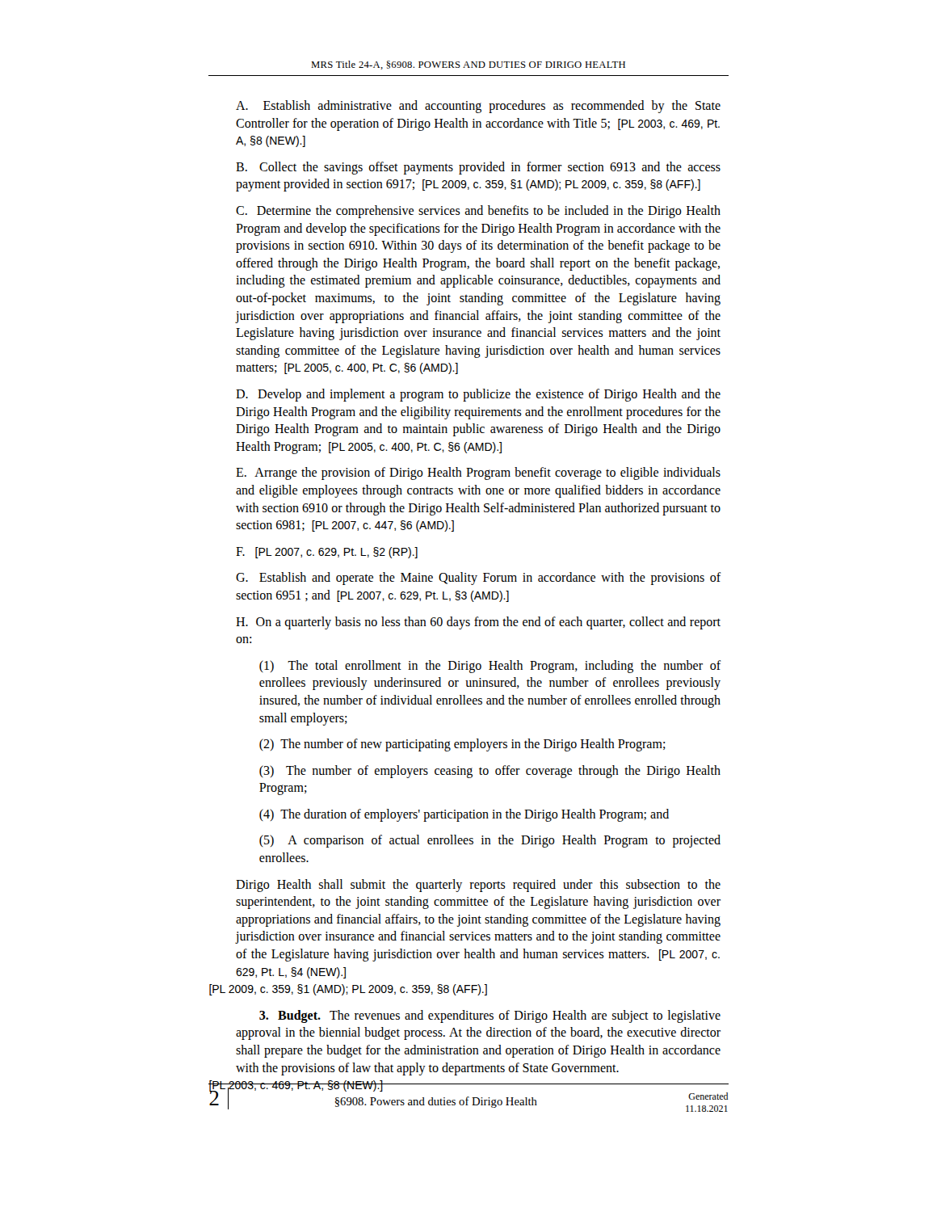MRS Title 24-A, §6908. POWERS AND DUTIES OF DIRIGO HEALTH
A. Establish administrative and accounting procedures as recommended by the State Controller for the operation of Dirigo Health in accordance with Title 5; [PL 2003, c. 469, Pt. A, §8 (NEW).]
B. Collect the savings offset payments provided in former section 6913 and the access payment provided in section 6917; [PL 2009, c. 359, §1 (AMD); PL 2009, c. 359, §8 (AFF).]
C. Determine the comprehensive services and benefits to be included in the Dirigo Health Program and develop the specifications for the Dirigo Health Program in accordance with the provisions in section 6910. Within 30 days of its determination of the benefit package to be offered through the Dirigo Health Program, the board shall report on the benefit package, including the estimated premium and applicable coinsurance, deductibles, copayments and out-of-pocket maximums, to the joint standing committee of the Legislature having jurisdiction over appropriations and financial affairs, the joint standing committee of the Legislature having jurisdiction over insurance and financial services matters and the joint standing committee of the Legislature having jurisdiction over health and human services matters; [PL 2005, c. 400, Pt. C, §6 (AMD).]
D. Develop and implement a program to publicize the existence of Dirigo Health and the Dirigo Health Program and the eligibility requirements and the enrollment procedures for the Dirigo Health Program and to maintain public awareness of Dirigo Health and the Dirigo Health Program; [PL 2005, c. 400, Pt. C, §6 (AMD).]
E. Arrange the provision of Dirigo Health Program benefit coverage to eligible individuals and eligible employees through contracts with one or more qualified bidders in accordance with section 6910 or through the Dirigo Health Self-administered Plan authorized pursuant to section 6981; [PL 2007, c. 447, §6 (AMD).]
F. [PL 2007, c. 629, Pt. L, §2 (RP).]
G. Establish and operate the Maine Quality Forum in accordance with the provisions of section 6951 ; and [PL 2007, c. 629, Pt. L, §3 (AMD).]
H. On a quarterly basis no less than 60 days from the end of each quarter, collect and report on:
(1) The total enrollment in the Dirigo Health Program, including the number of enrollees previously underinsured or uninsured, the number of enrollees previously insured, the number of individual enrollees and the number of enrollees enrolled through small employers;
(2) The number of new participating employers in the Dirigo Health Program;
(3) The number of employers ceasing to offer coverage through the Dirigo Health Program;
(4) The duration of employers' participation in the Dirigo Health Program; and
(5) A comparison of actual enrollees in the Dirigo Health Program to projected enrollees.
Dirigo Health shall submit the quarterly reports required under this subsection to the superintendent, to the joint standing committee of the Legislature having jurisdiction over appropriations and financial affairs, to the joint standing committee of the Legislature having jurisdiction over insurance and financial services matters and to the joint standing committee of the Legislature having jurisdiction over health and human services matters. [PL 2007, c. 629, Pt. L, §4 (NEW).]
[PL 2009, c. 359, §1 (AMD); PL 2009, c. 359, §8 (AFF).]
3. Budget. The revenues and expenditures of Dirigo Health are subject to legislative approval in the biennial budget process. At the direction of the board, the executive director shall prepare the budget for the administration and operation of Dirigo Health in accordance with the provisions of law that apply to departments of State Government.
[PL 2003, c. 469, Pt. A, §8 (NEW).]
2
§6908. Powers and duties of Dirigo Health
Generated
11.18.2021